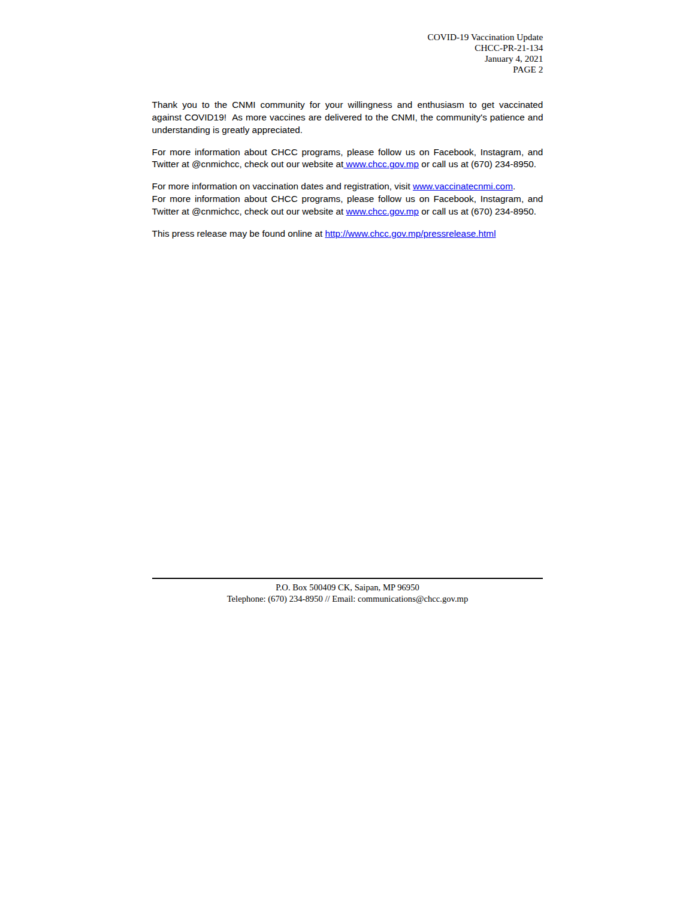COVID-19 Vaccination Update
CHCC-PR-21-134
January 4, 2021
PAGE 2
Thank you to the CNMI community for your willingness and enthusiasm to get vaccinated against COVID19! As more vaccines are delivered to the CNMI, the community's patience and understanding is greatly appreciated.
For more information about CHCC programs, please follow us on Facebook, Instagram, and Twitter at @cnmichcc, check out our website at www.chcc.gov.mp or call us at (670) 234-8950.
For more information on vaccination dates and registration, visit www.vaccinatecnmi.com.
For more information about CHCC programs, please follow us on Facebook, Instagram, and Twitter at @cnmichcc, check out our website at www.chcc.gov.mp or call us at (670) 234-8950.
This press release may be found online at http://www.chcc.gov.mp/pressrelease.html
P.O. Box 500409 CK, Saipan, MP 96950
Telephone: (670) 234-8950 // Email: communications@chcc.gov.mp